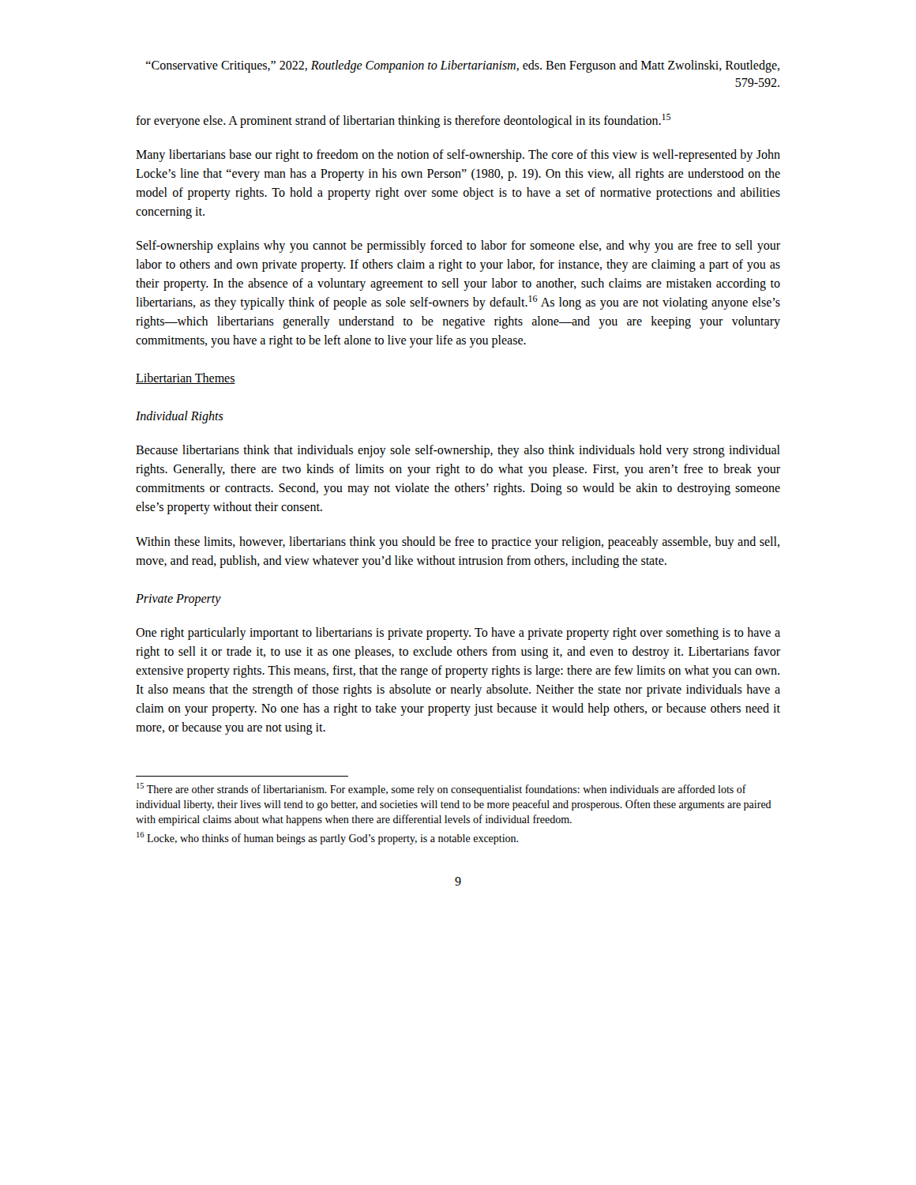“Conservative Critiques,” 2022, Routledge Companion to Libertarianism, eds. Ben Ferguson and Matt Zwolinski, Routledge, 579-592.
for everyone else. A prominent strand of libertarian thinking is therefore deontological in its foundation.15
Many libertarians base our right to freedom on the notion of self-ownership. The core of this view is well-represented by John Locke’s line that “every man has a Property in his own Person” (1980, p. 19). On this view, all rights are understood on the model of property rights. To hold a property right over some object is to have a set of normative protections and abilities concerning it.
Self-ownership explains why you cannot be permissibly forced to labor for someone else, and why you are free to sell your labor to others and own private property. If others claim a right to your labor, for instance, they are claiming a part of you as their property. In the absence of a voluntary agreement to sell your labor to another, such claims are mistaken according to libertarians, as they typically think of people as sole self-owners by default.16 As long as you are not violating anyone else’s rights—which libertarians generally understand to be negative rights alone—and you are keeping your voluntary commitments, you have a right to be left alone to live your life as you please.
Libertarian Themes
Individual Rights
Because libertarians think that individuals enjoy sole self-ownership, they also think individuals hold very strong individual rights. Generally, there are two kinds of limits on your right to do what you please. First, you aren’t free to break your commitments or contracts. Second, you may not violate the others’ rights. Doing so would be akin to destroying someone else’s property without their consent.
Within these limits, however, libertarians think you should be free to practice your religion, peaceably assemble, buy and sell, move, and read, publish, and view whatever you’d like without intrusion from others, including the state.
Private Property
One right particularly important to libertarians is private property. To have a private property right over something is to have a right to sell it or trade it, to use it as one pleases, to exclude others from using it, and even to destroy it. Libertarians favor extensive property rights. This means, first, that the range of property rights is large: there are few limits on what you can own. It also means that the strength of those rights is absolute or nearly absolute. Neither the state nor private individuals have a claim on your property. No one has a right to take your property just because it would help others, or because others need it more, or because you are not using it.
15 There are other strands of libertarianism. For example, some rely on consequentialist foundations: when individuals are afforded lots of individual liberty, their lives will tend to go better, and societies will tend to be more peaceful and prosperous. Often these arguments are paired with empirical claims about what happens when there are differential levels of individual freedom.
16 Locke, who thinks of human beings as partly God’s property, is a notable exception.
9